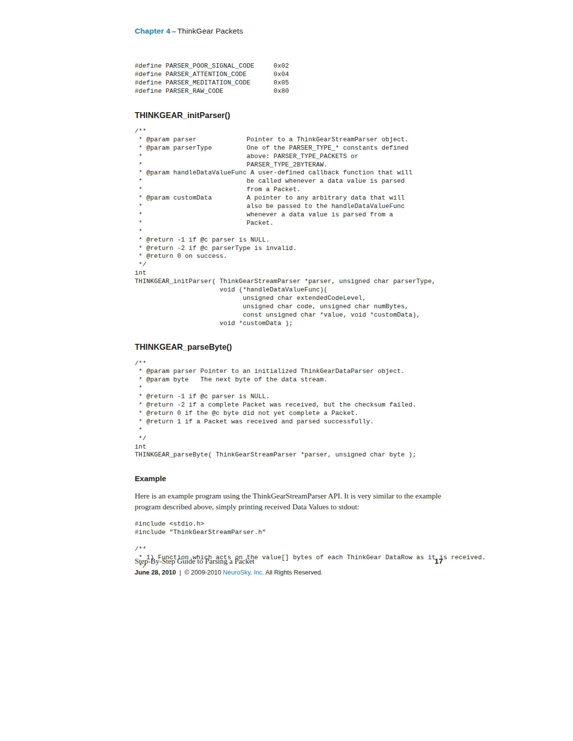Chapter 4–ThinkGear Packets
#define PARSER_POOR_SIGNAL_CODE     0x02
#define PARSER_ATTENTION_CODE       0x04
#define PARSER_MEDITATION_CODE      0x05
#define PARSER_RAW_CODE             0x80
THINKGEAR_initParser()
/**
 * @param parser             Pointer to a ThinkGearStreamParser object.
 * @param parserType         One of the PARSER_TYPE_* constants defined
 *                           above: PARSER_TYPE_PACKETS or
 *                           PARSER_TYPE_2BYTERAW.
 * @param handleDataValueFunc A user-defined callback function that will
 *                           be called whenever a data value is parsed
 *                           from a Packet.
 * @param customData         A pointer to any arbitrary data that will
 *                           also be passed to the handleDataValueFunc
 *                           whenever a data value is parsed from a
 *                           Packet.
 *
 * @return -1 if @c parser is NULL.
 * @return -2 if @c parserType is invalid.
 * @return 0 on success.
 */
int
THINKGEAR_initParser( ThinkGearStreamParser *parser, unsigned char parserType,
                      void (*handleDataValueFunc)(
                            unsigned char extendedCodeLevel,
                            unsigned char code, unsigned char numBytes,
                            const unsigned char *value, void *customData),
                      void *customData );
THINKGEAR_parseByte()
/**
 * @param parser Pointer to an initialized ThinkGearDataParser object.
 * @param byte   The next byte of the data stream.
 *
 * @return -1 if @c parser is NULL.
 * @return -2 if a complete Packet was received, but the checksum failed.
 * @return 0 if the @c byte did not yet complete a Packet.
 * @return 1 if a Packet was received and parsed successfully.
 *
 */
int
THINKGEAR_parseByte( ThinkGearStreamParser *parser, unsigned char byte );
Example
Here is an example program using the ThinkGearStreamParser API. It is very similar to the example program described above, simply printing received Data Values to stdout:
#include <stdio.h>
#include "ThinkGearStreamParser.h"

/**
 * 1) Function which acts on the value[] bytes of each ThinkGear DataRow as it is received.
 */
Step-By-Step Guide to Parsing a Packet 17
June 28, 2010 | © 2009-2010 NeuroSky, Inc. All Rights Reserved.